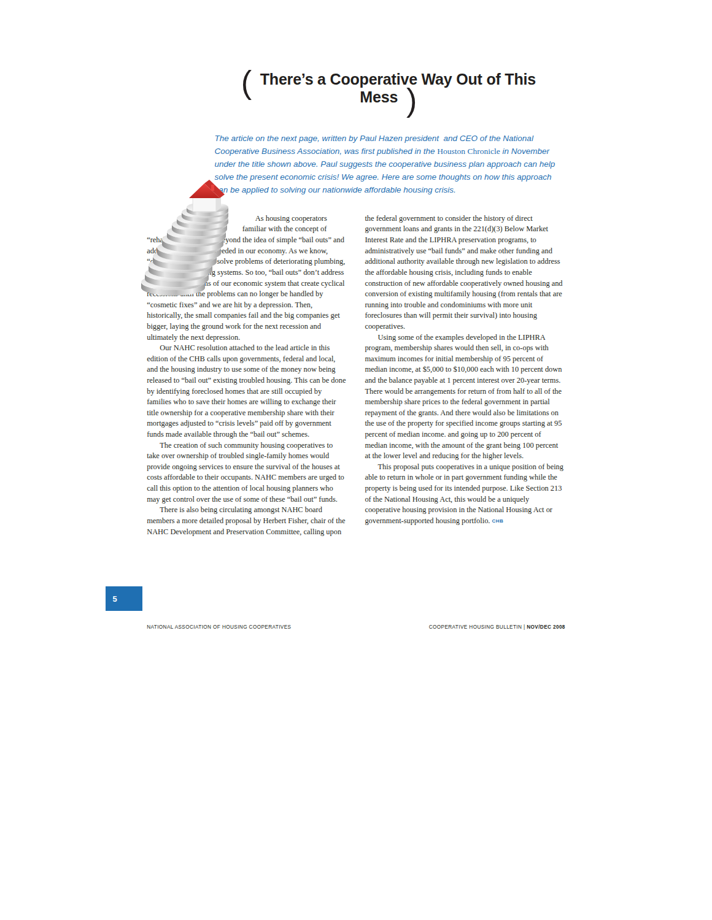(There’s a Cooperative Way Out of This Mess)
The article on the next page, written by Paul Hazen president and CEO of the National Cooperative Business Association, was first published in the Houston Chronicle in November under the title shown above. Paul suggests the cooperative business plan approach can help solve the present economic crisis! We agree. Here are some thoughts on how this approach can be applied to solving our nationwide affordable housing crisis.
As housing cooperators familiar with the concept of “rehabilitation,” we go beyond the idea of simple “bail outs” and address what is really needed in our economy. As we know, “cosmetic fixes” don’t solve problems of deteriorating plumbing, or electrical or roofing systems. So too, “bail outs” don’t address the chronic problems of our economic system that create cyclical recessions until the problems can no longer be handled by “cosmetic fixes” and we are hit by a depression. Then, historically, the small companies fail and the big companies get bigger, laying the ground work for the next recession and ultimately the next depression.
Our NAHC resolution attached to the lead article in this edition of the CHB calls upon governments, federal and local, and the housing industry to use some of the money now being released to “bail out” existing troubled housing. This can be done by identifying foreclosed homes that are still occupied by families who to save their homes are willing to exchange their title ownership for a cooperative membership share with their mortgages adjusted to “crisis levels” paid off by government funds made available through the “bail out” schemes.
The creation of such community housing cooperatives to take over ownership of troubled single-family homes would provide ongoing services to ensure the survival of the houses at costs affordable to their occupants. NAHC members are urged to call this option to the attention of local housing planners who may get control over the use of some of these “bail out” funds.
There is also being circulating amongst NAHC board members a more detailed proposal by Herbert Fisher, chair of the NAHC Development and Preservation Committee, calling upon the federal government to consider the history of direct government loans and grants in the 221(d)(3) Below Market Interest Rate and the LIPHRA preservation programs, to administratively use “bail funds” and make other funding and additional authority available through new legislation to address the affordable housing crisis, including funds to enable construction of new affordable cooperatively owned housing and conversion of existing multifamily housing (from rentals that are running into trouble and condominiums with more unit foreclosures than will permit their survival) into housing cooperatives.
Using some of the examples developed in the LIPHRA program, membership shares would then sell, in co-ops with maximum incomes for initial membership of 95 percent of median income, at $5,000 to $10,000 each with 10 percent down and the balance payable at 1 percent interest over 20-year terms. There would be arrangements for return of from half to all of the membership share prices to the federal government in partial repayment of the grants. And there would also be limitations on the use of the property for specified income groups starting at 95 percent of median income. and going up to 200 percent of median income, with the amount of the grant being 100 percent at the lower level and reducing for the higher levels.
This proposal puts cooperatives in a unique position of being able to return in whole or in part government funding while the property is being used for its intended purpose. Like Section 213 of the National Housing Act, this would be a uniquely cooperative housing provision in the National Housing Act or government-supported housing portfolio. CHB
5
National Association of Housing Cooperatives
Cooperative Housing Bulletin | Nov/Dec 2008